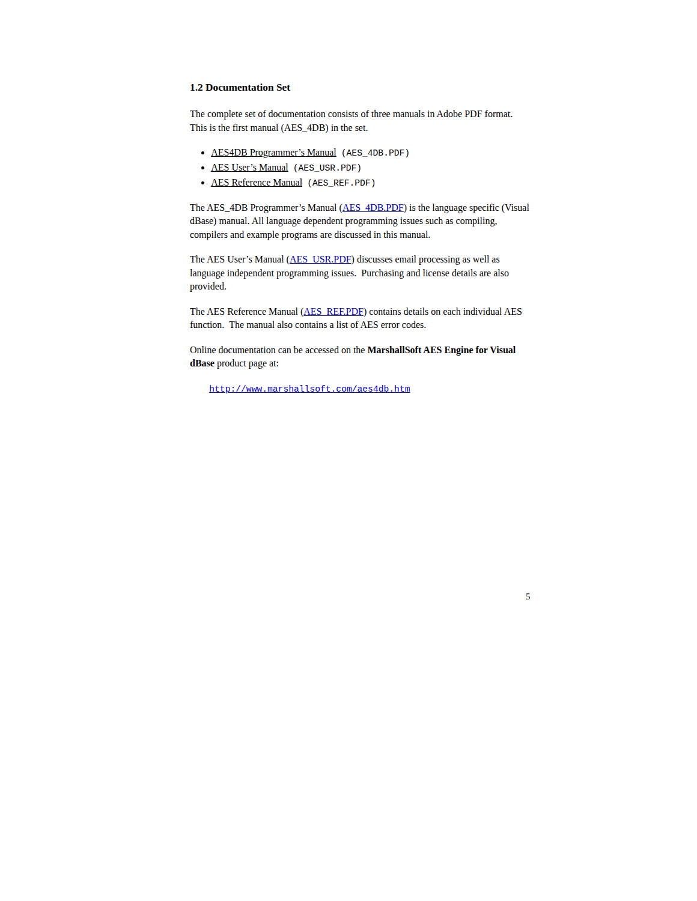1.2 Documentation Set
The complete set of documentation consists of three manuals in Adobe PDF format. This is the first manual (AES_4DB) in the set.
AES4DB Programmer’s Manual (AES_4DB.PDF)
AES User’s Manual (AES_USR.PDF)
AES Reference Manual (AES_REF.PDF)
The AES_4DB Programmer’s Manual (AES_4DB.PDF) is the language specific (Visual dBase) manual. All language dependent programming issues such as compiling, compilers and example programs are discussed in this manual.
The AES User’s Manual (AES_USR.PDF) discusses email processing as well as language independent programming issues. Purchasing and license details are also provided.
The AES Reference Manual (AES_REF.PDF) contains details on each individual AES function. The manual also contains a list of AES error codes.
Online documentation can be accessed on the MarshallSoft AES Engine for Visual dBase product page at:
http://www.marshallsoft.com/aes4db.htm
5